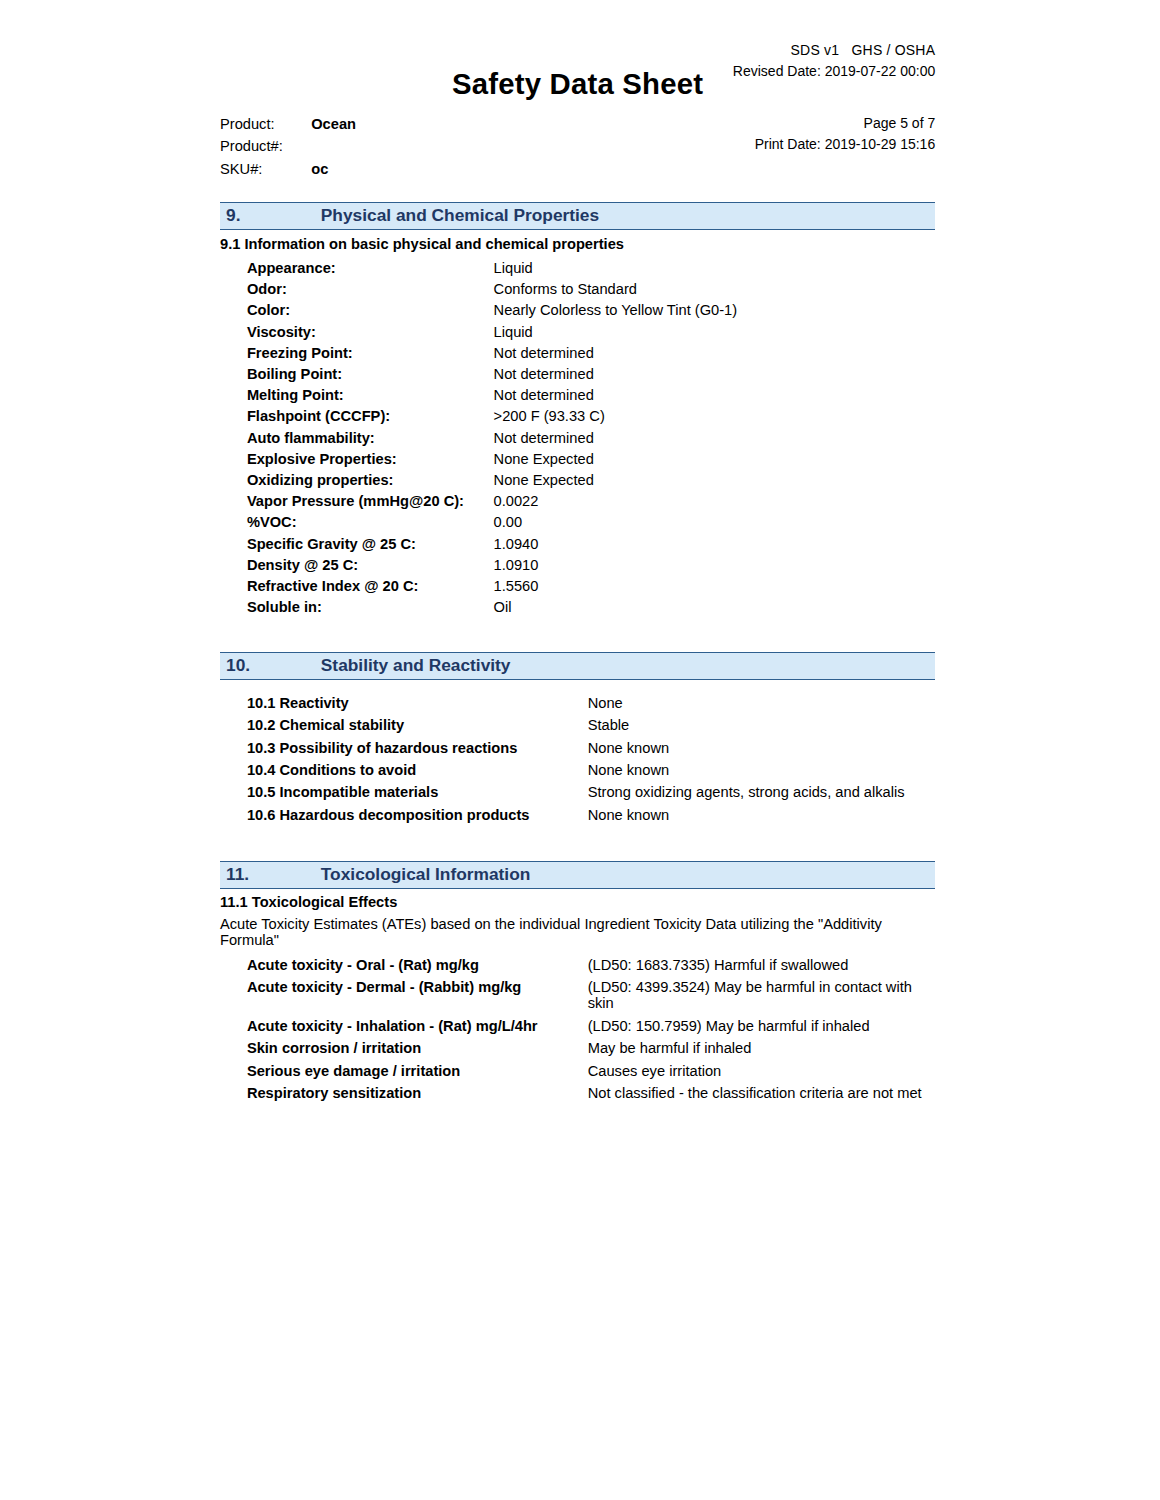SDS v1 GHS / OSHA
Revised Date: 2019-07-22 00:00
Safety Data Sheet
Product: Ocean
Product#:
SKU#: oc
Page 5 of 7
Print Date: 2019-10-29 15:16
9. Physical and Chemical Properties
9.1 Information on basic physical and chemical properties
| Appearance: | Liquid |
| Odor: | Conforms to Standard |
| Color: | Nearly Colorless to Yellow Tint (G0-1) |
| Viscosity: | Liquid |
| Freezing Point: | Not determined |
| Boiling Point: | Not determined |
| Melting Point: | Not determined |
| Flashpoint (CCCFP): | >200 F (93.33 C) |
| Auto flammability: | Not determined |
| Explosive Properties: | None Expected |
| Oxidizing properties: | None Expected |
| Vapor Pressure (mmHg@20 C): | 0.0022 |
| %VOC: | 0.00 |
| Specific Gravity @ 25 C: | 1.0940 |
| Density @ 25 C: | 1.0910 |
| Refractive Index @ 20 C: | 1.5560 |
| Soluble in: | Oil |
10. Stability and Reactivity
| 10.1 Reactivity | None |
| 10.2 Chemical stability | Stable |
| 10.3 Possibility of hazardous reactions | None known |
| 10.4 Conditions to avoid | None known |
| 10.5 Incompatible materials | Strong oxidizing agents, strong acids, and alkalis |
| 10.6 Hazardous decomposition products | None known |
11. Toxicological Information
11.1 Toxicological Effects
Acute Toxicity Estimates (ATEs) based on the individual Ingredient Toxicity Data utilizing the "Additivity Formula"
| Acute toxicity - Oral - (Rat) mg/kg | (LD50: 1683.7335) Harmful if swallowed |
| Acute toxicity - Dermal - (Rabbit) mg/kg | (LD50: 4399.3524) May be harmful in contact with skin |
| Acute toxicity - Inhalation - (Rat) mg/L/4hr | (LD50: 150.7959) May be harmful if inhaled |
| Skin corrosion / irritation | May be harmful if inhaled |
| Serious eye damage / irritation | Causes eye irritation |
| Respiratory sensitization | Not classified - the classification criteria are not met |